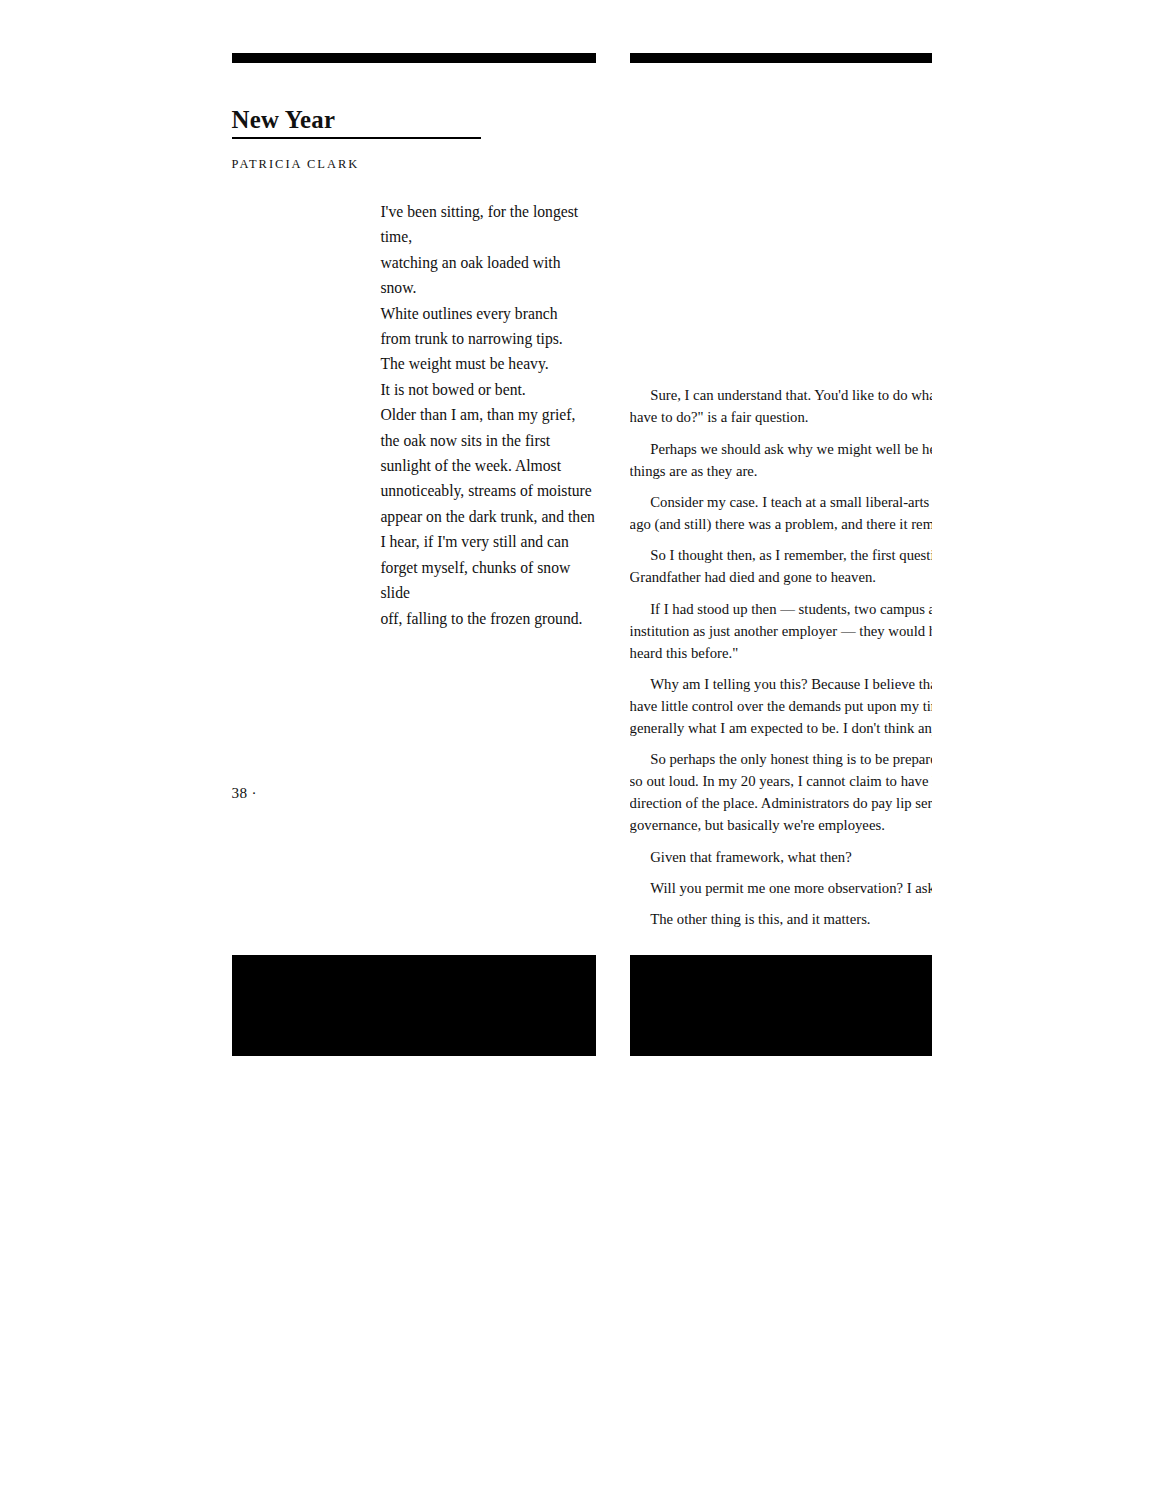New Year
Patricia Clark
I've been sitting, for the longest time,
watching an oak loaded with snow.
White outlines every branch
from trunk to narrowing tips.
The weight must be heavy.
It is not bowed or bent.
Older than I am, than my grief,
the oak now sits in the first
sunlight of the week. Almost
unnoticeably, streams of moisture
appear on the dark trunk, and then
I hear, if I'm very still and can
forget myself, chunks of snow slide
off, falling to the frozen ground.
38 ·
Sure, I can understand that. You'd like to do what you can. "What do I have to do?" is a fair question.
Perhaps we should ask why we might well be here at all, except that things are as they are.
Consider my case. I teach at a small liberal-arts college. Twenty years ago (and still) there was a problem, and there it remains.
So I thought then, as I remember, the first question was whether or not Grandfather had died and gone to heaven.
If I had stood up then — students, two campus administrators, and the institution as just another employer — they would have thought, "We've heard this before."
Why am I telling you this? Because I believe that as a faculty member I have little control over the demands put upon my time, my teaching, and generally what I am expected to be. I don't think anyone knows.
So perhaps the only honest thing is to be prepared for change, and to say so out loud. In my 20 years, I cannot claim to have had much effect on the direction of the place. Administrators do pay lip service to shared governance, but basically we're employees.
Given that framework, what then?
Will you permit me one more observation? I ask it of you now.
The other thing is this, and it matters.